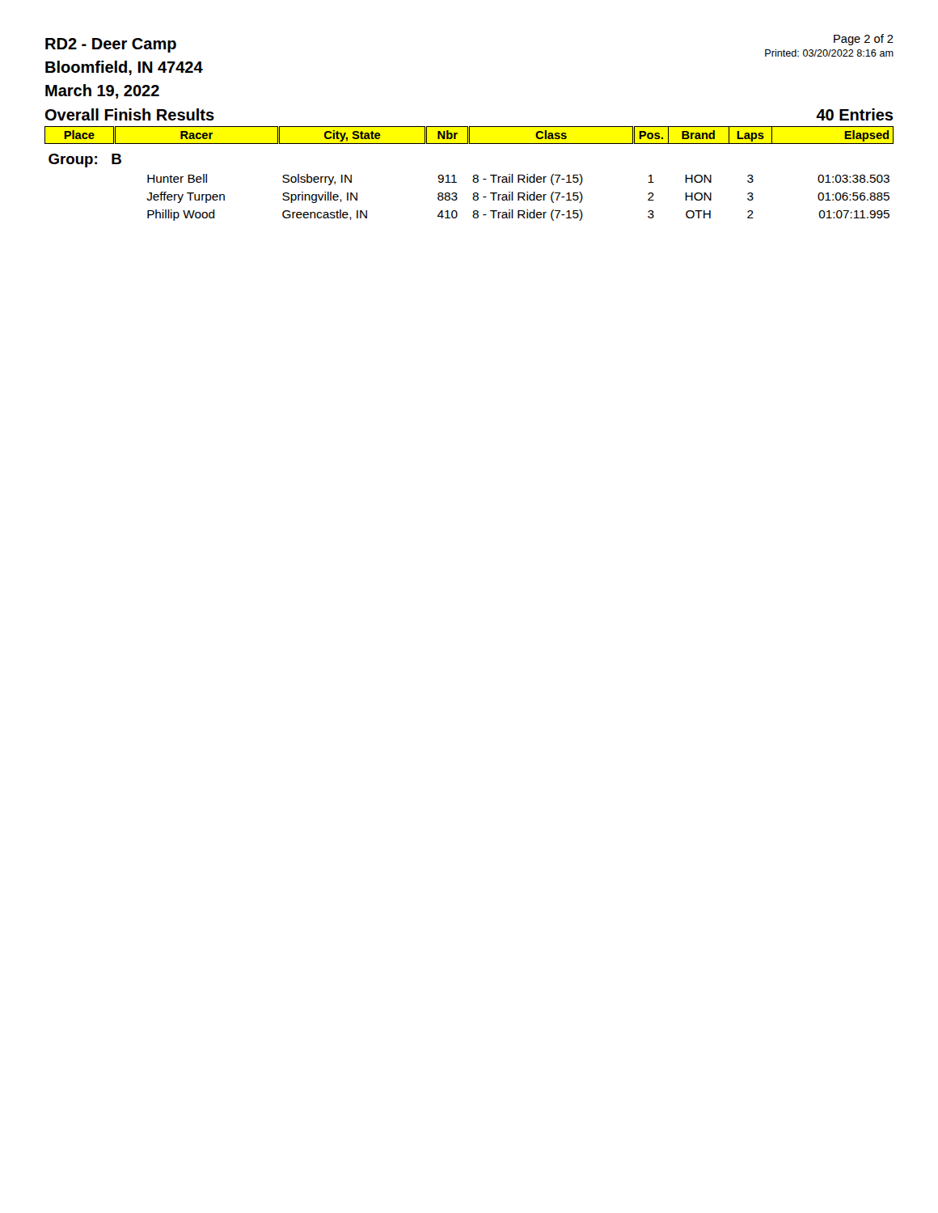RD2 - Deer Camp
Bloomfield, IN 47424
March 19, 2022
Page 2 of 2
Printed: 03/20/2022 8:16 am
Overall Finish Results 40 Entries
| Place | Racer | City, State | Nbr | Class | Pos. | Brand | Laps | Elapsed |
| --- | --- | --- | --- | --- | --- | --- | --- | --- |
| Group: B |
| | Hunter Bell | Solsberry, IN | 911 | 8 - Trail Rider (7-15) | 1 | HON | 3 | 01:03:38.503 |
| | Jeffery Turpen | Springville, IN | 883 | 8 - Trail Rider (7-15) | 2 | HON | 3 | 01:06:56.885 |
| | Phillip Wood | Greencastle, IN | 410 | 8 - Trail Rider (7-15) | 3 | OTH | 2 | 01:07:11.995 |